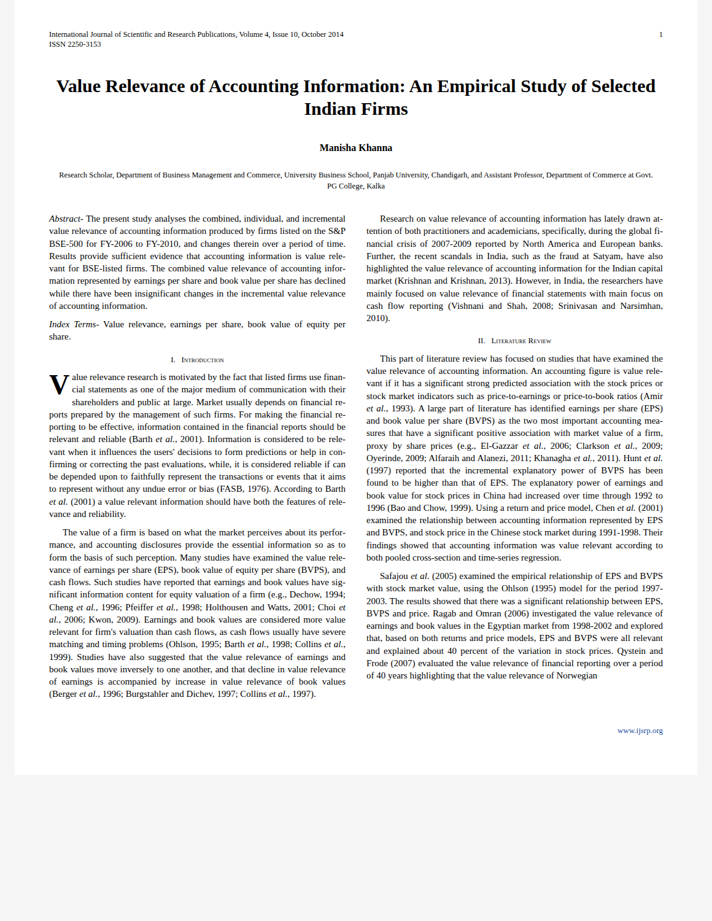International Journal of Scientific and Research Publications, Volume 4, Issue 10, October 2014
ISSN 2250-3153
1
Value Relevance of Accounting Information: An Empirical Study of Selected Indian Firms
Manisha Khanna
Research Scholar, Department of Business Management and Commerce, University Business School, Panjab University, Chandigarh, and Assistant Professor, Department of Commerce at Govt. PG College, Kalka
Abstract- The present study analyses the combined, individual, and incremental value relevance of accounting information produced by firms listed on the S&P BSE-500 for FY-2006 to FY-2010, and changes therein over a period of time. Results provide sufficient evidence that accounting information is value relevant for BSE-listed firms. The combined value relevance of accounting information represented by earnings per share and book value per share has declined while there have been insignificant changes in the incremental value relevance of accounting information.
Index Terms- Value relevance, earnings per share, book value of equity per share.
I. Introduction
Value relevance research is motivated by the fact that listed firms use financial statements as one of the major medium of communication with their shareholders and public at large. Market usually depends on financial reports prepared by the management of such firms. For making the financial reporting to be effective, information contained in the financial reports should be relevant and reliable (Barth et al., 2001). Information is considered to be relevant when it influences the users' decisions to form predictions or help in confirming or correcting the past evaluations, while, it is considered reliable if can be depended upon to faithfully represent the transactions or events that it aims to represent without any undue error or bias (FASB, 1976). According to Barth et al. (2001) a value relevant information should have both the features of relevance and reliability.
The value of a firm is based on what the market perceives about its performance, and accounting disclosures provide the essential information so as to form the basis of such perception. Many studies have examined the value relevance of earnings per share (EPS), book value of equity per share (BVPS), and cash flows. Such studies have reported that earnings and book values have significant information content for equity valuation of a firm (e.g., Dechow, 1994; Cheng et al., 1996; Pfeiffer et al., 1998; Holthousen and Watts, 2001; Choi et al., 2006; Kwon, 2009). Earnings and book values are considered more value relevant for firm's valuation than cash flows, as cash flows usually have severe matching and timing problems (Ohlson, 1995; Barth et al., 1998; Collins et al., 1999). Studies have also suggested that the value relevance of earnings and book values move inversely to one another, and that decline in value relevance of earnings is accompanied by increase in value relevance of book values (Berger et al., 1996; Burgstahler and Dichev, 1997; Collins et al., 1997).
Research on value relevance of accounting information has lately drawn attention of both practitioners and academicians, specifically, during the global financial crisis of 2007-2009 reported by North America and European banks. Further, the recent scandals in India, such as the fraud at Satyam, have also highlighted the value relevance of accounting information for the Indian capital market (Krishnan and Krishnan, 2013). However, in India, the researchers have mainly focused on value relevance of financial statements with main focus on cash flow reporting (Vishnani and Shah, 2008; Srinivasan and Narsimhan, 2010).
II. Literature Review
This part of literature review has focused on studies that have examined the value relevance of accounting information. An accounting figure is value relevant if it has a significant strong predicted association with the stock prices or stock market indicators such as price-to-earnings or price-to-book ratios (Amir et al., 1993). A large part of literature has identified earnings per share (EPS) and book value per share (BVPS) as the two most important accounting measures that have a significant positive association with market value of a firm, proxy by share prices (e.g., El-Gazzar et al., 2006; Clarkson et al., 2009; Oyerinde, 2009; Alfaraih and Alanezi, 2011; Khanagha et al., 2011). Hunt et al. (1997) reported that the incremental explanatory power of BVPS has been found to be higher than that of EPS. The explanatory power of earnings and book value for stock prices in China had increased over time through 1992 to 1996 (Bao and Chow, 1999). Using a return and price model, Chen et al. (2001) examined the relationship between accounting information represented by EPS and BVPS, and stock price in the Chinese stock market during 1991-1998. Their findings showed that accounting information was value relevant according to both pooled cross-section and time-series regression.
Safajou et al. (2005) examined the empirical relationship of EPS and BVPS with stock market value, using the Ohlson (1995) model for the period 1997-2003. The results showed that there was a significant relationship between EPS, BVPS and price. Ragab and Omran (2006) investigated the value relevance of earnings and book values in the Egyptian market from 1998-2002 and explored that, based on both returns and price models, EPS and BVPS were all relevant and explained about 40 percent of the variation in stock prices. Qystein and Frode (2007) evaluated the value relevance of financial reporting over a period of 40 years highlighting that the value relevance of Norwegian
www.ijsrp.org